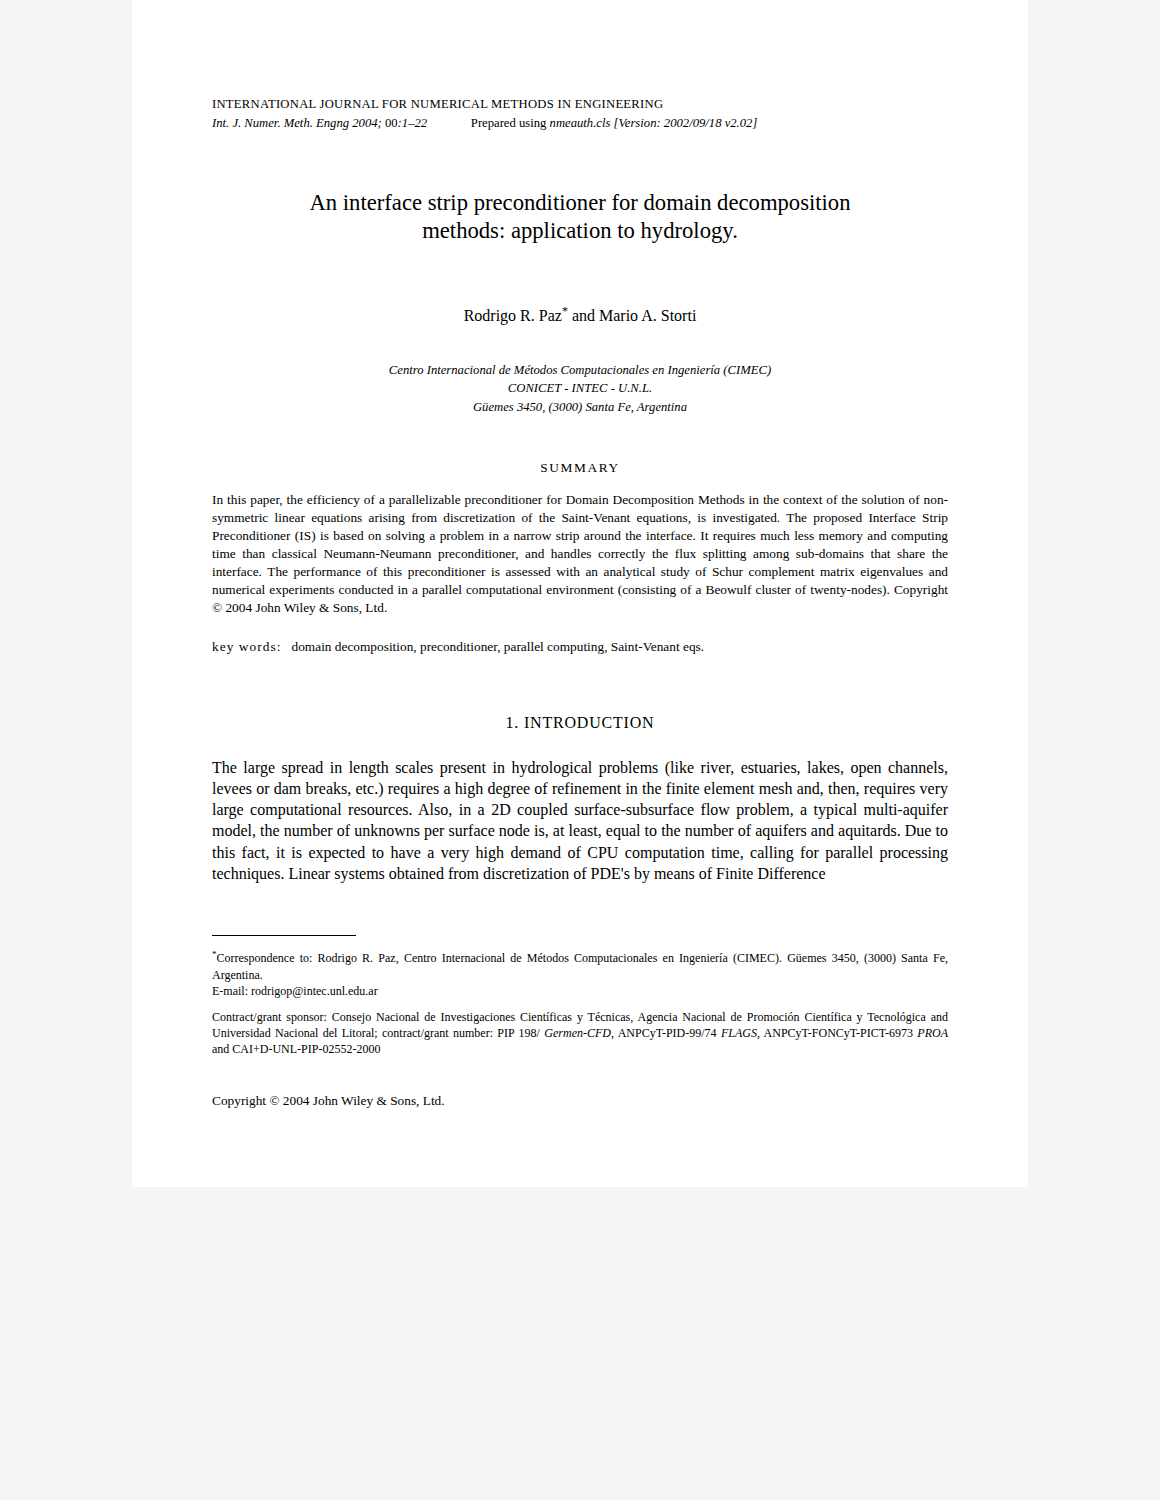INTERNATIONAL JOURNAL FOR NUMERICAL METHODS IN ENGINEERING
Int. J. Numer. Meth. Engng 2004; 00:1–22 Prepared using nmeauth.cls [Version: 2002/09/18 v2.02]
An interface strip preconditioner for domain decomposition
methods: application to hydrology.
Rodrigo R. Paz* and Mario A. Storti
Centro Internacional de Métodos Computacionales en Ingeniería (CIMEC)
CONICET - INTEC - U.N.L.
Güemes 3450, (3000) Santa Fe, Argentina
SUMMARY
In this paper, the efficiency of a parallelizable preconditioner for Domain Decomposition Methods in the context of the solution of non-symmetric linear equations arising from discretization of the Saint-Venant equations, is investigated. The proposed Interface Strip Preconditioner (IS) is based on solving a problem in a narrow strip around the interface. It requires much less memory and computing time than classical Neumann-Neumann preconditioner, and handles correctly the flux splitting among sub-domains that share the interface. The performance of this preconditioner is assessed with an analytical study of Schur complement matrix eigenvalues and numerical experiments conducted in a parallel computational environment (consisting of a Beowulf cluster of twenty-nodes). Copyright © 2004 John Wiley & Sons, Ltd.
key words: domain decomposition, preconditioner, parallel computing, Saint-Venant eqs.
1. INTRODUCTION
The large spread in length scales present in hydrological problems (like river, estuaries, lakes, open channels, levees or dam breaks, etc.) requires a high degree of refinement in the finite element mesh and, then, requires very large computational resources. Also, in a 2D coupled surface-subsurface flow problem, a typical multi-aquifer model, the number of unknowns per surface node is, at least, equal to the number of aquifers and aquitards. Due to this fact, it is expected to have a very high demand of CPU computation time, calling for parallel processing techniques. Linear systems obtained from discretization of PDE's by means of Finite Difference
*Correspondence to: Rodrigo R. Paz, Centro Internacional de Métodos Computacionales en Ingeniería (CIMEC). Güemes 3450, (3000) Santa Fe, Argentina.
E-mail: rodrigop@intec.unl.edu.ar
Contract/grant sponsor: Consejo Nacional de Investigaciones Científicas y Técnicas, Agencia Nacional de Promoción Científica y Tecnológica and Universidad Nacional del Litoral; contract/grant number: PIP 198/ Germen-CFD, ANPCyT-PID-99/74 FLAGS, ANPCyT-FONCyT-PICT-6973 PROA and CAI+D-UNL-PIP-02552-2000
Copyright © 2004 John Wiley & Sons, Ltd.